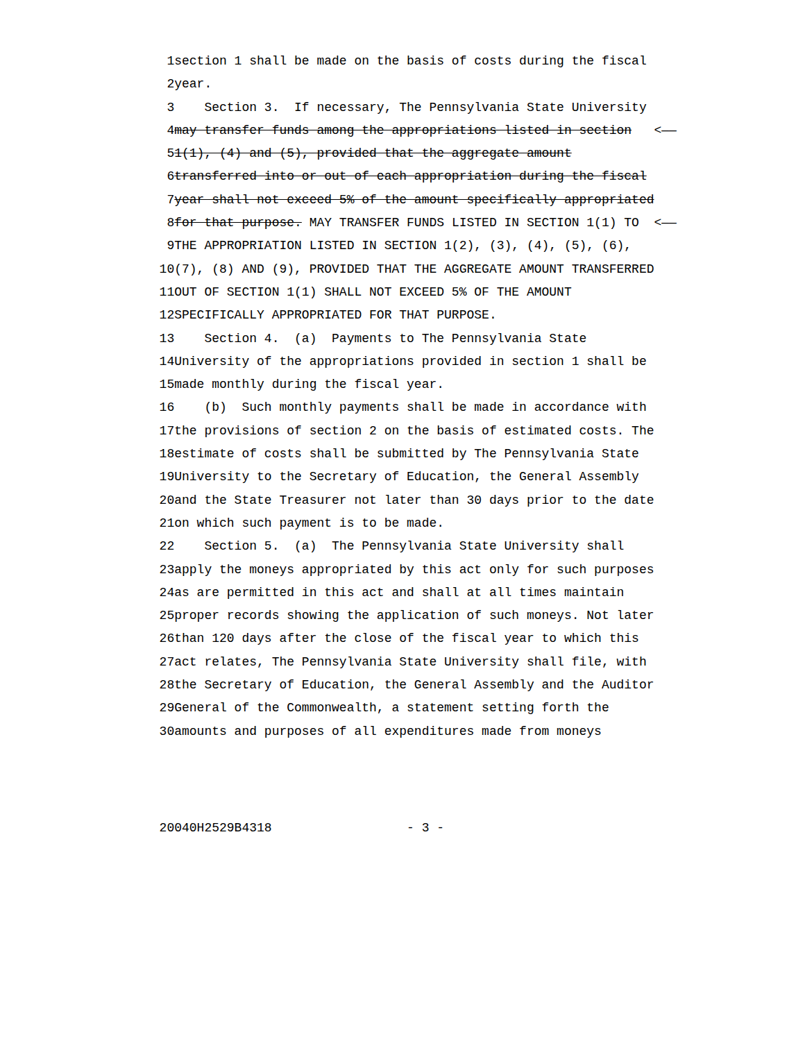| 1 | section 1 shall be made on the basis of costs during the fiscal | |
| 2 | year. | |
| 3 | Section 3. If necessary, The Pennsylvania State University | |
| 4 | may transfer funds among the appropriations listed in section | <—— |
| 5 | 1(1), (4) and (5), provided that the aggregate amount | |
| 6 | transferred into or out of each appropriation during the fiscal | |
| 7 | year shall not exceed 5% of the amount specifically appropriated | |
| 8 | for that purpose. MAY TRANSFER FUNDS LISTED IN SECTION 1(1) TO | <—— |
| 9 | THE APPROPRIATION LISTED IN SECTION 1(2), (3), (4), (5), (6), | |
| 10 | (7), (8) AND (9), PROVIDED THAT THE AGGREGATE AMOUNT TRANSFERRED | |
| 11 | OUT OF SECTION 1(1) SHALL NOT EXCEED 5% OF THE AMOUNT | |
| 12 | SPECIFICALLY APPROPRIATED FOR THAT PURPOSE. | |
| 13 | Section 4. (a) Payments to The Pennsylvania State | |
| 14 | University of the appropriations provided in section 1 shall be | |
| 15 | made monthly during the fiscal year. | |
| 16 | (b) Such monthly payments shall be made in accordance with | |
| 17 | the provisions of section 2 on the basis of estimated costs. The | |
| 18 | estimate of costs shall be submitted by The Pennsylvania State | |
| 19 | University to the Secretary of Education, the General Assembly | |
| 20 | and the State Treasurer not later than 30 days prior to the date | |
| 21 | on which such payment is to be made. | |
| 22 | Section 5. (a) The Pennsylvania State University shall | |
| 23 | apply the moneys appropriated by this act only for such purposes | |
| 24 | as are permitted in this act and shall at all times maintain | |
| 25 | proper records showing the application of such moneys. Not later | |
| 26 | than 120 days after the close of the fiscal year to which this | |
| 27 | act relates, The Pennsylvania State University shall file, with | |
| 28 | the Secretary of Education, the General Assembly and the Auditor | |
| 29 | General of the Commonwealth, a statement setting forth the | |
| 30 | amounts and purposes of all expenditures made from moneys | |
20040H2529B4318 - 3 -